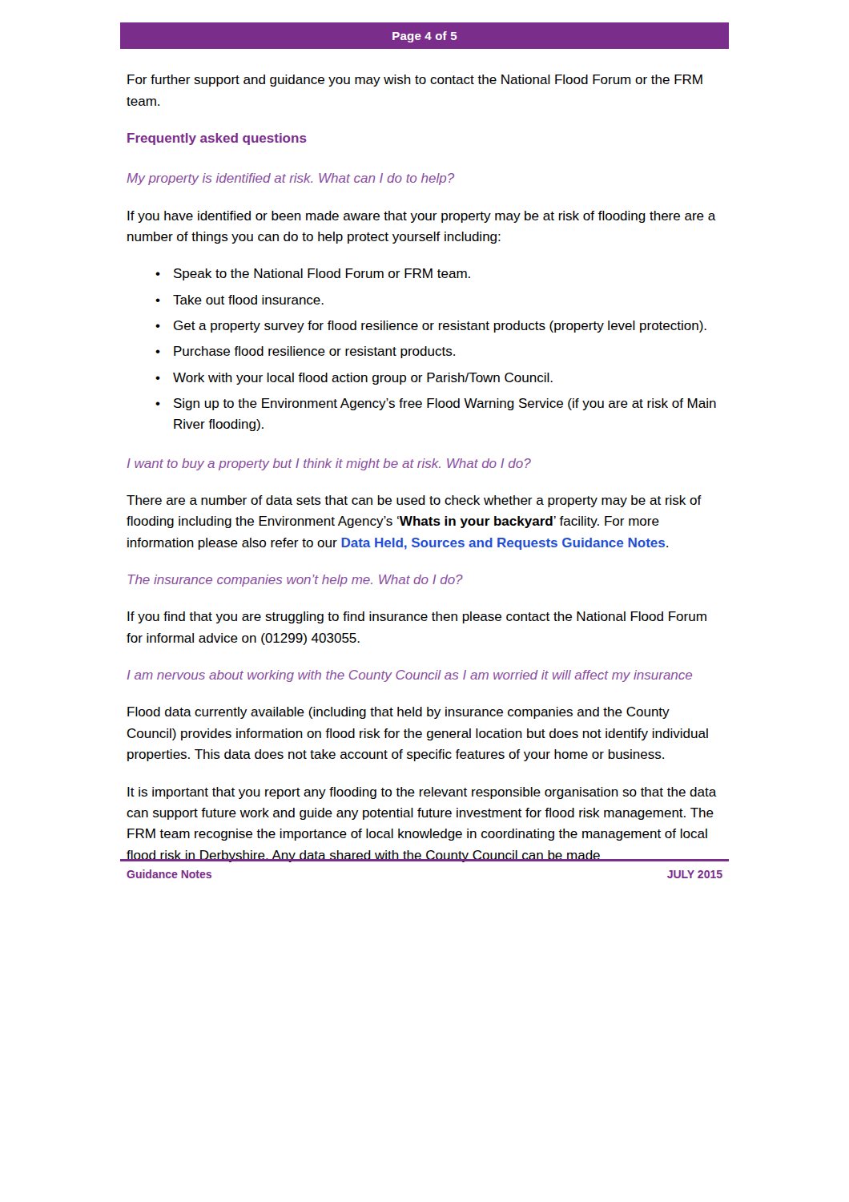Page 4 of 5
For further support and guidance you may wish to contact the National Flood Forum or the FRM team.
Frequently asked questions
My property is identified at risk. What can I do to help?
If you have identified or been made aware that your property may be at risk of flooding there are a number of things you can do to help protect yourself including:
Speak to the National Flood Forum or FRM team.
Take out flood insurance.
Get a property survey for flood resilience or resistant products (property level protection).
Purchase flood resilience or resistant products.
Work with your local flood action group or Parish/Town Council.
Sign up to the Environment Agency’s free Flood Warning Service (if you are at risk of Main River flooding).
I want to buy a property but I think it might be at risk. What do I do?
There are a number of data sets that can be used to check whether a property may be at risk of flooding including the Environment Agency’s ‘Whats in your backyard’ facility. For more information please also refer to our Data Held, Sources and Requests Guidance Notes.
The insurance companies won’t help me. What do I do?
If you find that you are struggling to find insurance then please contact the National Flood Forum for informal advice on (01299) 403055.
I am nervous about working with the County Council as I am worried it will affect my insurance
Flood data currently available (including that held by insurance companies and the County Council) provides information on flood risk for the general location but does not identify individual properties. This data does not take account of specific features of your home or business.
It is important that you report any flooding to the relevant responsible organisation so that the data can support future work and guide any potential future investment for flood risk management. The FRM team recognise the importance of local knowledge in coordinating the management of local flood risk in Derbyshire. Any data shared with the County Council can be made
Guidance Notes
JULY 2015